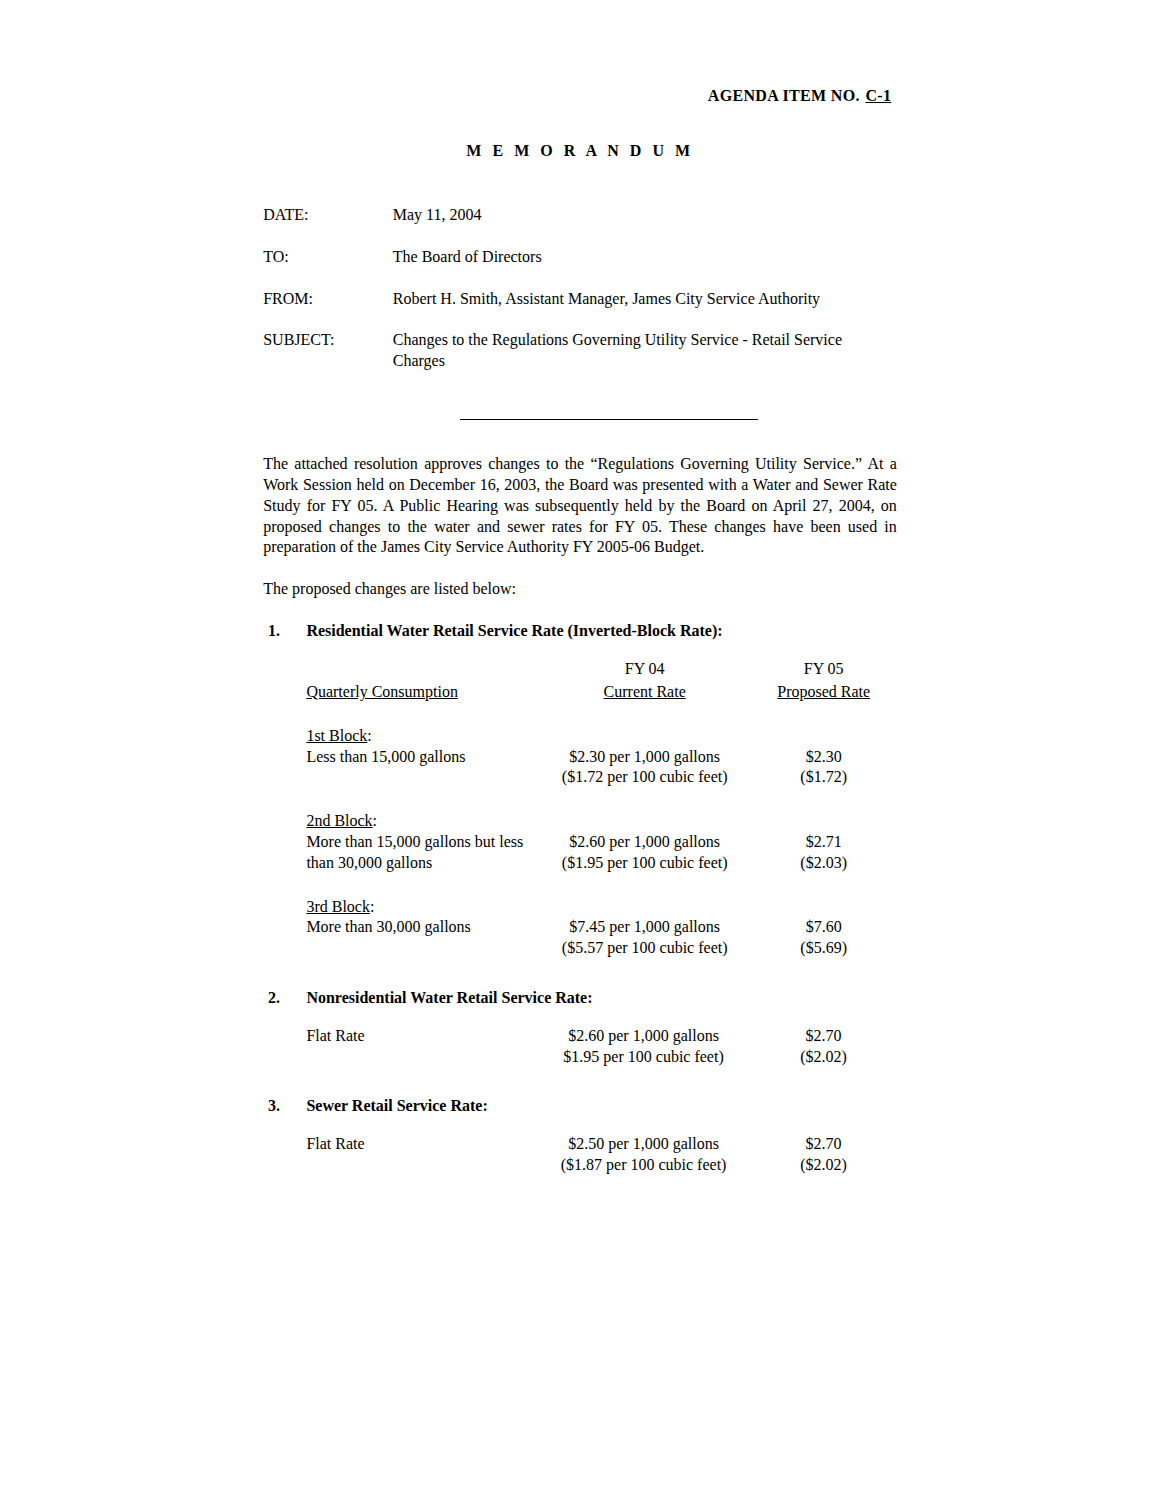AGENDA ITEM NO.C-1
M E M O R A N D U M
| DATE: | May 11, 2004 |
| TO: | The Board of Directors |
| FROM: | Robert H. Smith, Assistant Manager, James City Service Authority |
| SUBJECT: | Changes to the Regulations Governing Utility Service - Retail Service Charges |
The attached resolution approves changes to the “Regulations Governing Utility Service.” At a Work Session held on December 16, 2003, the Board was presented with a Water and Sewer Rate Study for FY 05. A Public Hearing was subsequently held by the Board on April 27, 2004, on proposed changes to the water and sewer rates for FY 05. These changes have been used in preparation of the James City Service Authority FY 2005-06 Budget.
The proposed changes are listed below:
Residential Water Retail Service Rate (Inverted-Block Rate):
| | FY 04 | FY 05 |
| --- | --- | --- |
| Quarterly Consumption | Current Rate | Proposed Rate |
| 1st Block : | | |
| Less than 15,000 gallons | $2.30 per 1,000 gallons | $2.30 |
| | ($1.72 per 100 cubic feet) | ($1.72) |
| 2nd Block : | | |
| More than 15,000 gallons but less | $2.60 per 1,000 gallons | $2.71 |
| than 30,000 gallons | ($1.95 per 100 cubic feet) | ($2.03) |
| 3rd Block : | | |
| More than 30,000 gallons | $7.45 per 1,000 gallons | $7.60 |
| | ($5.57 per 100 cubic feet) | ($5.69) |
Nonresidential Water Retail Service Rate:
| Flat Rate | $2.60 per 1,000 gallons | $2.70 |
| | $1.95 per 100 cubic feet) | ($2.02) |
Sewer Retail Service Rate:
| Flat Rate | $2.50 per 1,000 gallons | $2.70 |
| | ($1.87 per 100 cubic feet) | ($2.02) |